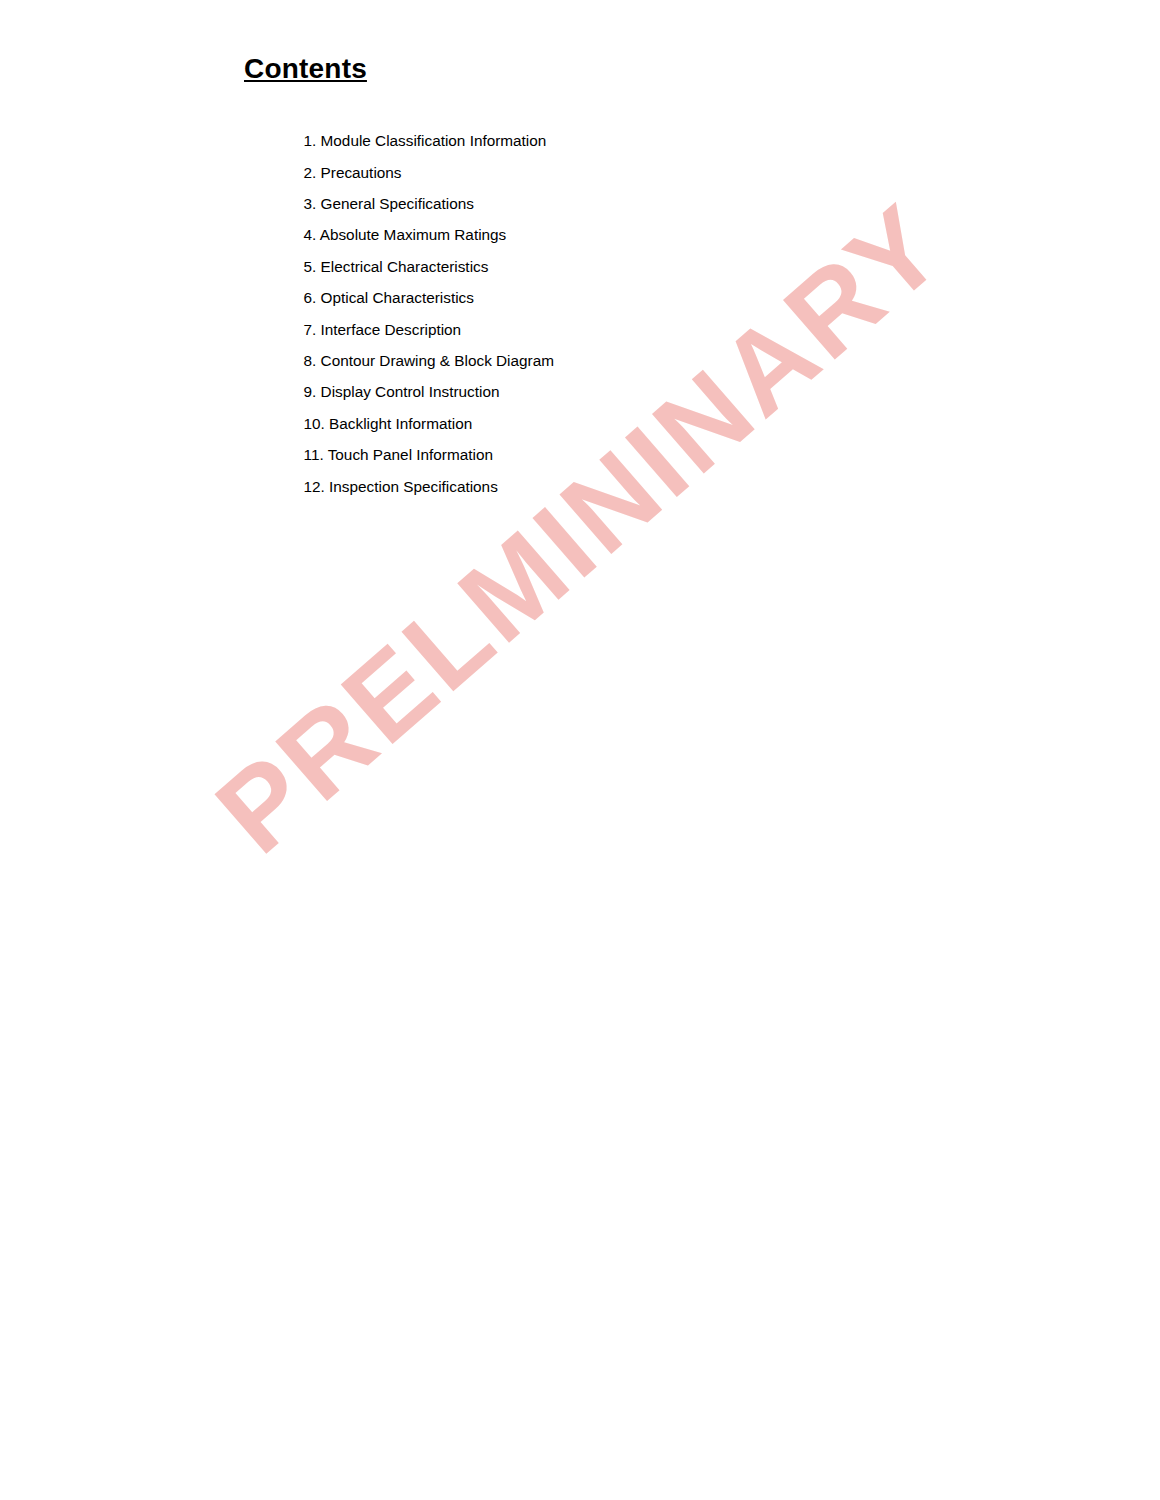PRELMININARY
Contents
1. Module Classification Information
2. Precautions
3. General Specifications
4. Absolute Maximum Ratings
5. Electrical Characteristics
6. Optical Characteristics
7. Interface Description
8. Contour Drawing & Block Diagram
9. Display Control Instruction
10. Backlight Information
11. Touch Panel Information
12. Inspection Specifications